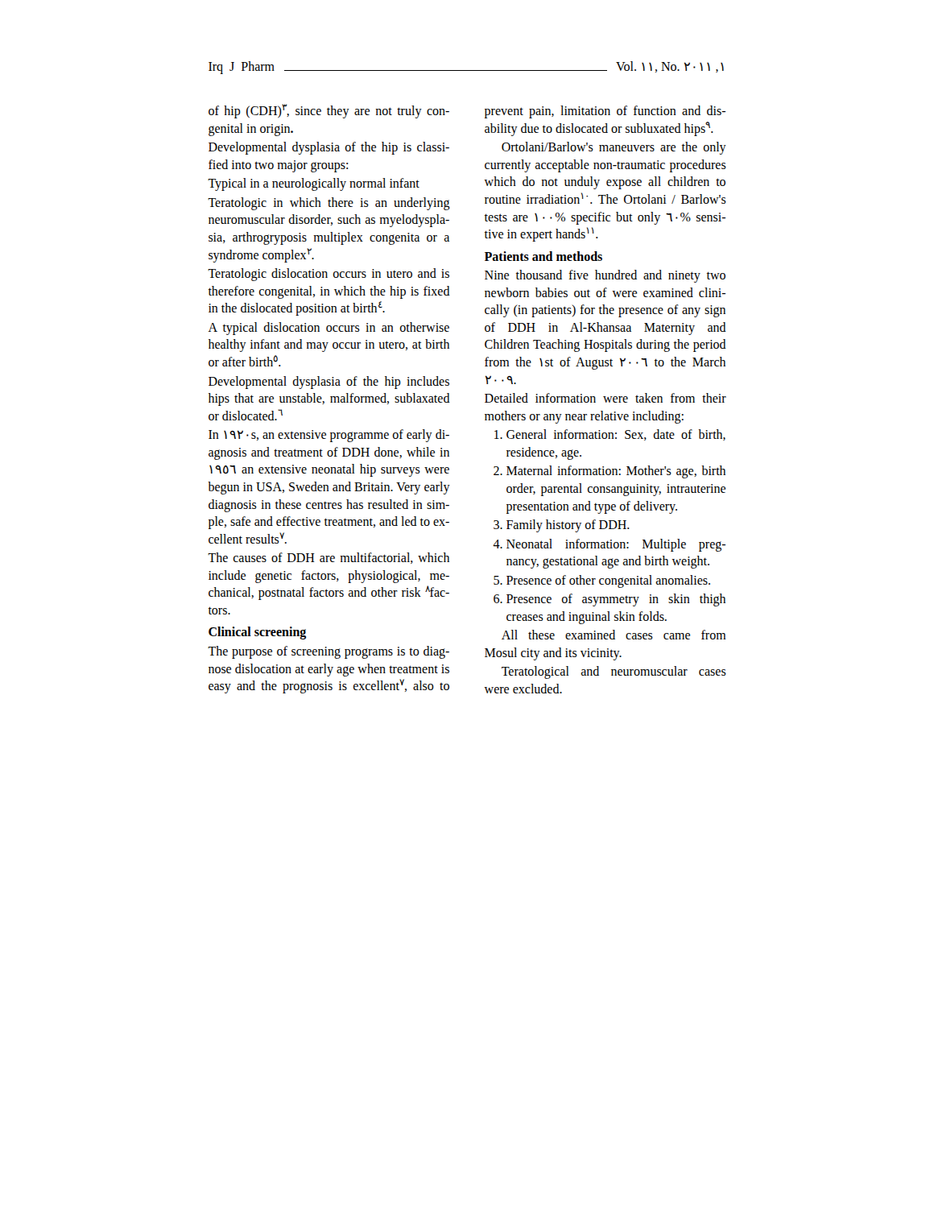Irq J Pharm Vol. ١١, No. ١, ٢٠١١
of hip (CDH)٣, since they are not truly congenital in origin.
Developmental dysplasia of the hip is classified into two major groups:
Typical in a neurologically normal infant
Teratologic in which there is an underlying neuromuscular disorder, such as myelodysplasia, arthrogryposis multiplex congenita or a syndrome complex٢.
Teratologic dislocation occurs in utero and is therefore congenital, in which the hip is fixed in the dislocated position at birth٤.
A typical dislocation occurs in an otherwise healthy infant and may occur in utero, at birth or after birth٥.
Developmental dysplasia of the hip includes hips that are unstable, malformed, sublaxated or dislocated.٦
In ١٩٢٠s, an extensive programme of early diagnosis and treatment of DDH done, while in ١٩٥٦ an extensive neonatal hip surveys were begun in USA, Sweden and Britain. Very early diagnosis in these centres has resulted in simple, safe and effective treatment, and led to excellent results٧.
The causes of DDH are multifactorial, which include genetic factors, physiological, mechanical, postnatal factors and other risk ٨factors.
Clinical screening
The purpose of screening programs is to diagnose dislocation at early age when treatment is easy and the prognosis is excellent٧, also to prevent pain, limitation of function and disability due to dislocated or subluxated hips٩.
Ortolani/Barlow's maneuvers are the only currently acceptable non-traumatic procedures which do not unduly expose all children to routine irradiation١٠. The Ortolani / Barlow's tests are ١٠٠% specific but only ٦٠% sensitive in expert hands١١.
Patients and methods
Nine thousand five hundred and ninety two newborn babies out of were examined clinically (in patients) for the presence of any sign of DDH in Al-Khansaa Maternity and Children Teaching Hospitals during the period from the ١st of August ٢٠٠٦ to the March ٢٠٠٩.
Detailed information were taken from their mothers or any near relative including:
General information: Sex, date of birth, residence, age.
Maternal information: Mother's age, birth order, parental consanguinity, intrauterine presentation and type of delivery.
Family history of DDH.
Neonatal information: Multiple pregnancy, gestational age and birth weight.
Presence of other congenital anomalies.
Presence of asymmetry in skin thigh creases and inguinal skin folds.
All these examined cases came from Mosul city and its vicinity.
Teratological and neuromuscular cases were excluded.